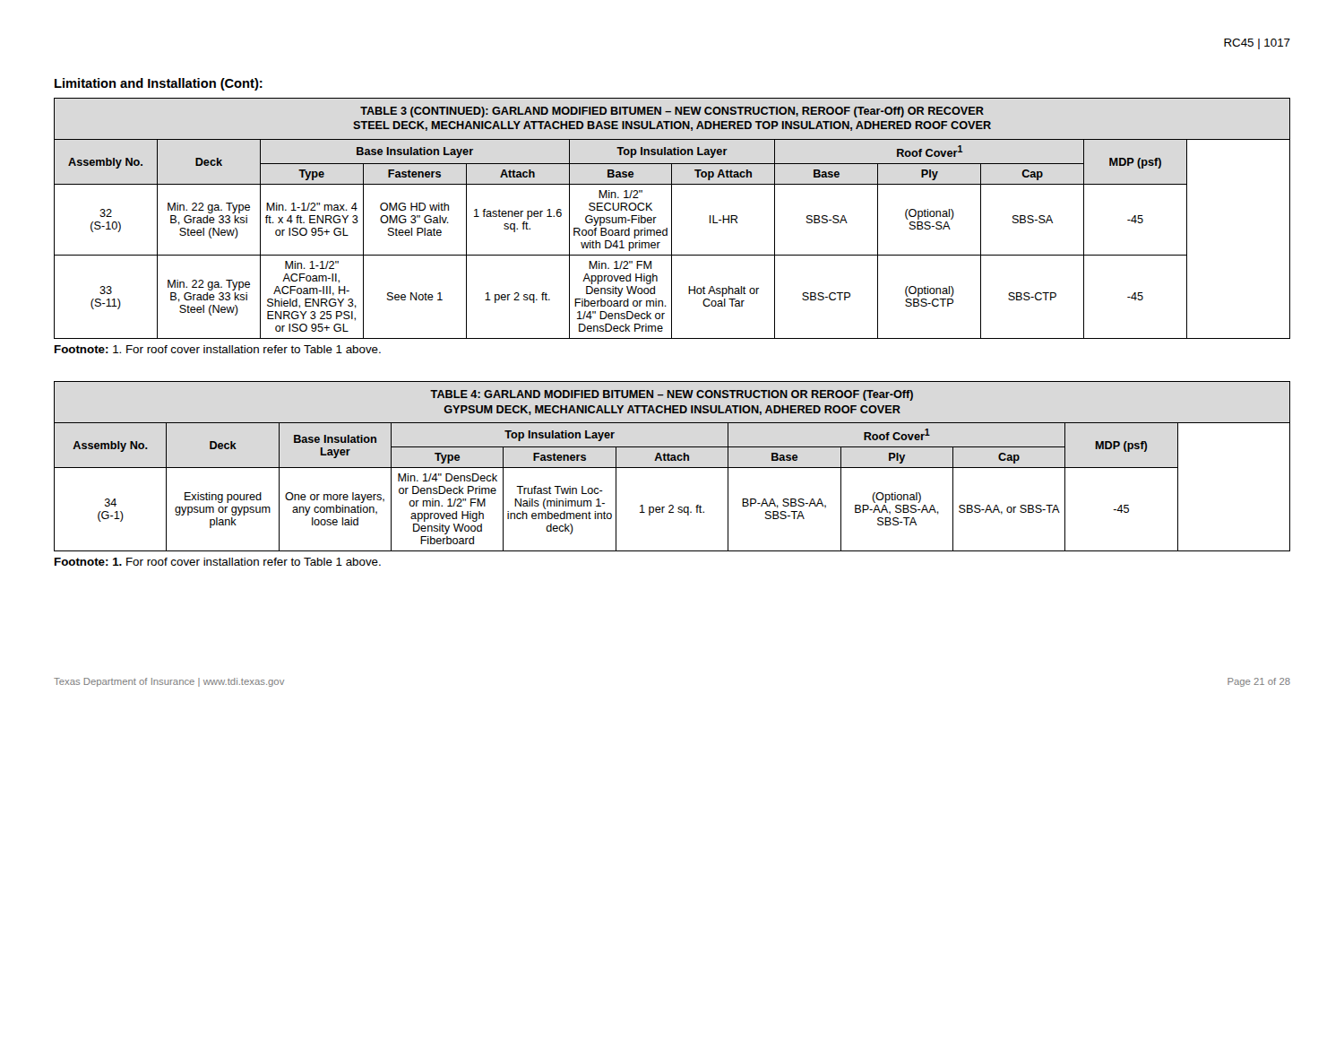RC45 | 1017
Limitation and Installation (Cont):
| TABLE 3 (CONTINUED): GARLAND MODIFIED BITUMEN – NEW CONSTRUCTION, REROOF (Tear-Off) OR RECOVER STEEL DECK, MECHANICALLY ATTACHED BASE INSULATION, ADHERED TOP INSULATION, ADHERED ROOF COVER |
| Assembly No. | Deck | Base Insulation Layer | Top Insulation Layer | Roof Cover 1 | MDP (psf) |
| Type | Fasteners | Attach | Base | Top Attach | Base | Ply | Cap |
| 32 (S-10) | Min. 22 ga. Type B, Grade 33 ksi Steel (New) | Min. 1-1/2" max. 4 ft. x 4 ft. ENRGY 3 or ISO 95+ GL | OMG HD with OMG 3" Galv. Steel Plate | 1 fastener per 1.6 sq. ft. | Min. 1/2" SECUROCK Gypsum-Fiber Roof Board primed with D41 primer | IL-HR | SBS-SA | (Optional) SBS-SA | SBS-SA | -45 |
| 33 (S-11) | Min. 22 ga. Type B, Grade 33 ksi Steel (New) | Min. 1-1/2" ACFoam-II, ACFoam-III, H-Shield, ENRGY 3, ENRGY 3 25 PSI, or ISO 95+ GL | See Note 1 | 1 per 2 sq. ft. | Min. 1/2" FM Approved High Density Wood Fiberboard or min. 1/4" DensDeck or DensDeck Prime | Hot Asphalt or Coal Tar | SBS-CTP | (Optional) SBS-CTP | SBS-CTP | -45 |
Footnote: 1. For roof cover installation refer to Table 1 above.
| TABLE 4: GARLAND MODIFIED BITUMEN – NEW CONSTRUCTION OR REROOF (Tear-Off) GYPSUM DECK, MECHANICALLY ATTACHED INSULATION, ADHERED ROOF COVER |
| Assembly No. | Deck | Base Insulation Layer | Top Insulation Layer | Roof Cover 1 | MDP (psf) |
| Type | Fasteners | Attach | Base | Ply | Cap |
| 34 (G-1) | Existing poured gypsum or gypsum plank | One or more layers, any combination, loose laid | Min. 1/4" DensDeck or DensDeck Prime or min. 1/2" FM approved High Density Wood Fiberboard | Trufast Twin Loc-Nails (minimum 1-inch embedment into deck) | 1 per 2 sq. ft. | BP-AA, SBS-AA, SBS-TA | (Optional) BP-AA, SBS-AA, SBS-TA | SBS-AA, or SBS-TA | -45 |
Footnote: 1. For roof cover installation refer to Table 1 above.
Texas Department of Insurance | www.tdi.texas.gov Page 21 of 28